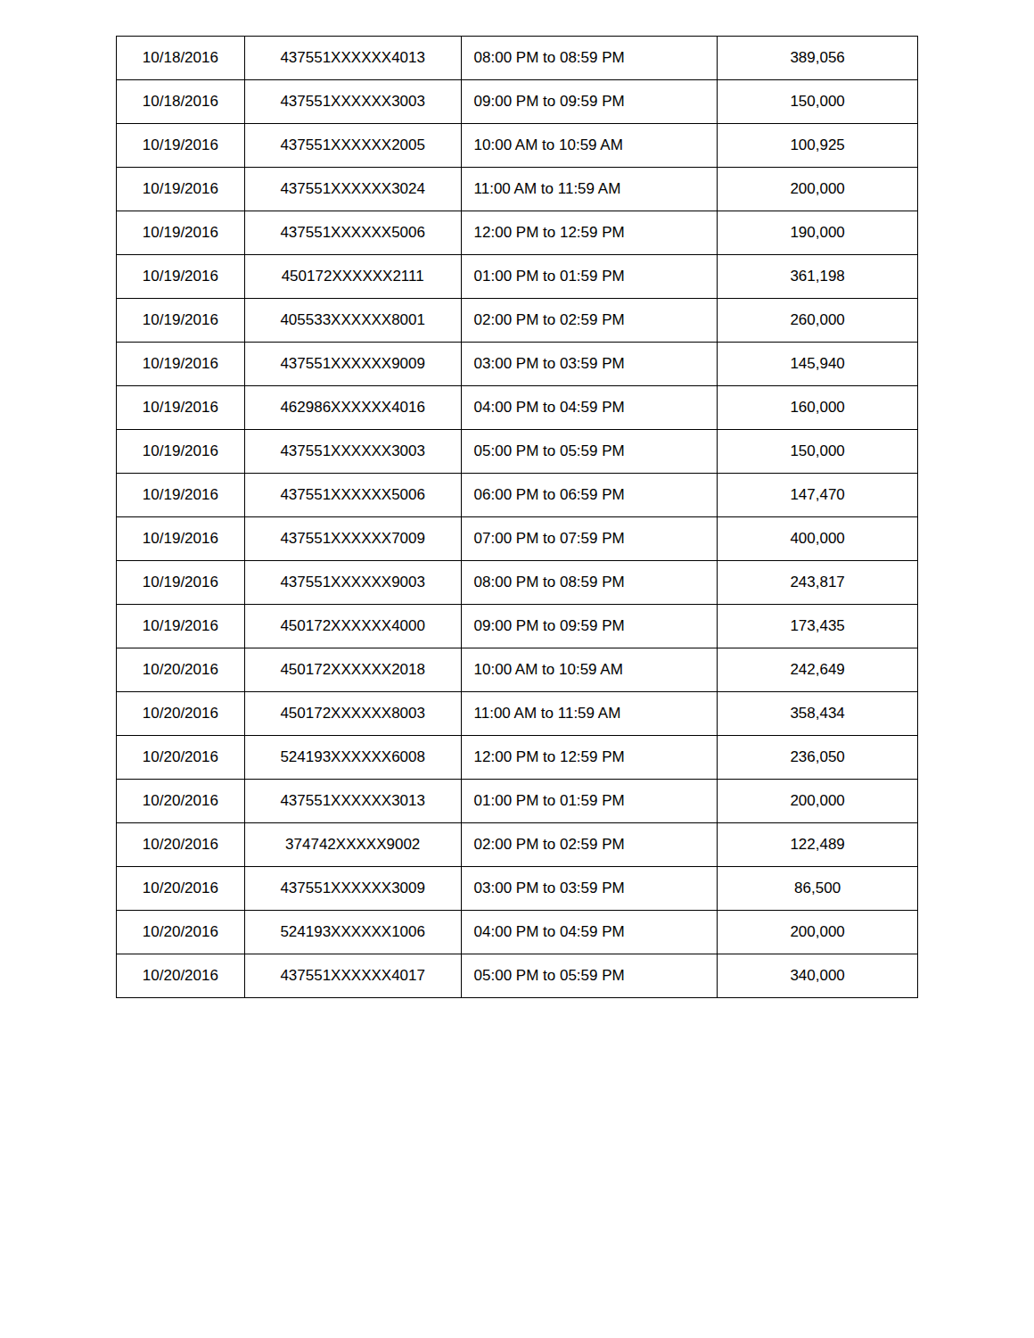| 10/18/2016 | 437551XXXXXX4013 | 08:00 PM to 08:59 PM | 389,056 |
| 10/18/2016 | 437551XXXXXX3003 | 09:00 PM to 09:59 PM | 150,000 |
| 10/19/2016 | 437551XXXXXX2005 | 10:00 AM to 10:59 AM | 100,925 |
| 10/19/2016 | 437551XXXXXX3024 | 11:00 AM to 11:59 AM | 200,000 |
| 10/19/2016 | 437551XXXXXX5006 | 12:00 PM to 12:59 PM | 190,000 |
| 10/19/2016 | 450172XXXXXX2111 | 01:00 PM to 01:59 PM | 361,198 |
| 10/19/2016 | 405533XXXXXX8001 | 02:00 PM to 02:59 PM | 260,000 |
| 10/19/2016 | 437551XXXXXX9009 | 03:00 PM to 03:59 PM | 145,940 |
| 10/19/2016 | 462986XXXXXX4016 | 04:00 PM to 04:59 PM | 160,000 |
| 10/19/2016 | 437551XXXXXX3003 | 05:00 PM to 05:59 PM | 150,000 |
| 10/19/2016 | 437551XXXXXX5006 | 06:00 PM to 06:59 PM | 147,470 |
| 10/19/2016 | 437551XXXXXX7009 | 07:00 PM to 07:59 PM | 400,000 |
| 10/19/2016 | 437551XXXXXX9003 | 08:00 PM to 08:59 PM | 243,817 |
| 10/19/2016 | 450172XXXXXX4000 | 09:00 PM to 09:59 PM | 173,435 |
| 10/20/2016 | 450172XXXXXX2018 | 10:00 AM to 10:59 AM | 242,649 |
| 10/20/2016 | 450172XXXXXX8003 | 11:00 AM to 11:59 AM | 358,434 |
| 10/20/2016 | 524193XXXXXX6008 | 12:00 PM to 12:59 PM | 236,050 |
| 10/20/2016 | 437551XXXXXX3013 | 01:00 PM to 01:59 PM | 200,000 |
| 10/20/2016 | 374742XXXXX9002 | 02:00 PM to 02:59 PM | 122,489 |
| 10/20/2016 | 437551XXXXXX3009 | 03:00 PM to 03:59 PM | 86,500 |
| 10/20/2016 | 524193XXXXXX1006 | 04:00 PM to 04:59 PM | 200,000 |
| 10/20/2016 | 437551XXXXXX4017 | 05:00 PM to 05:59 PM | 340,000 |